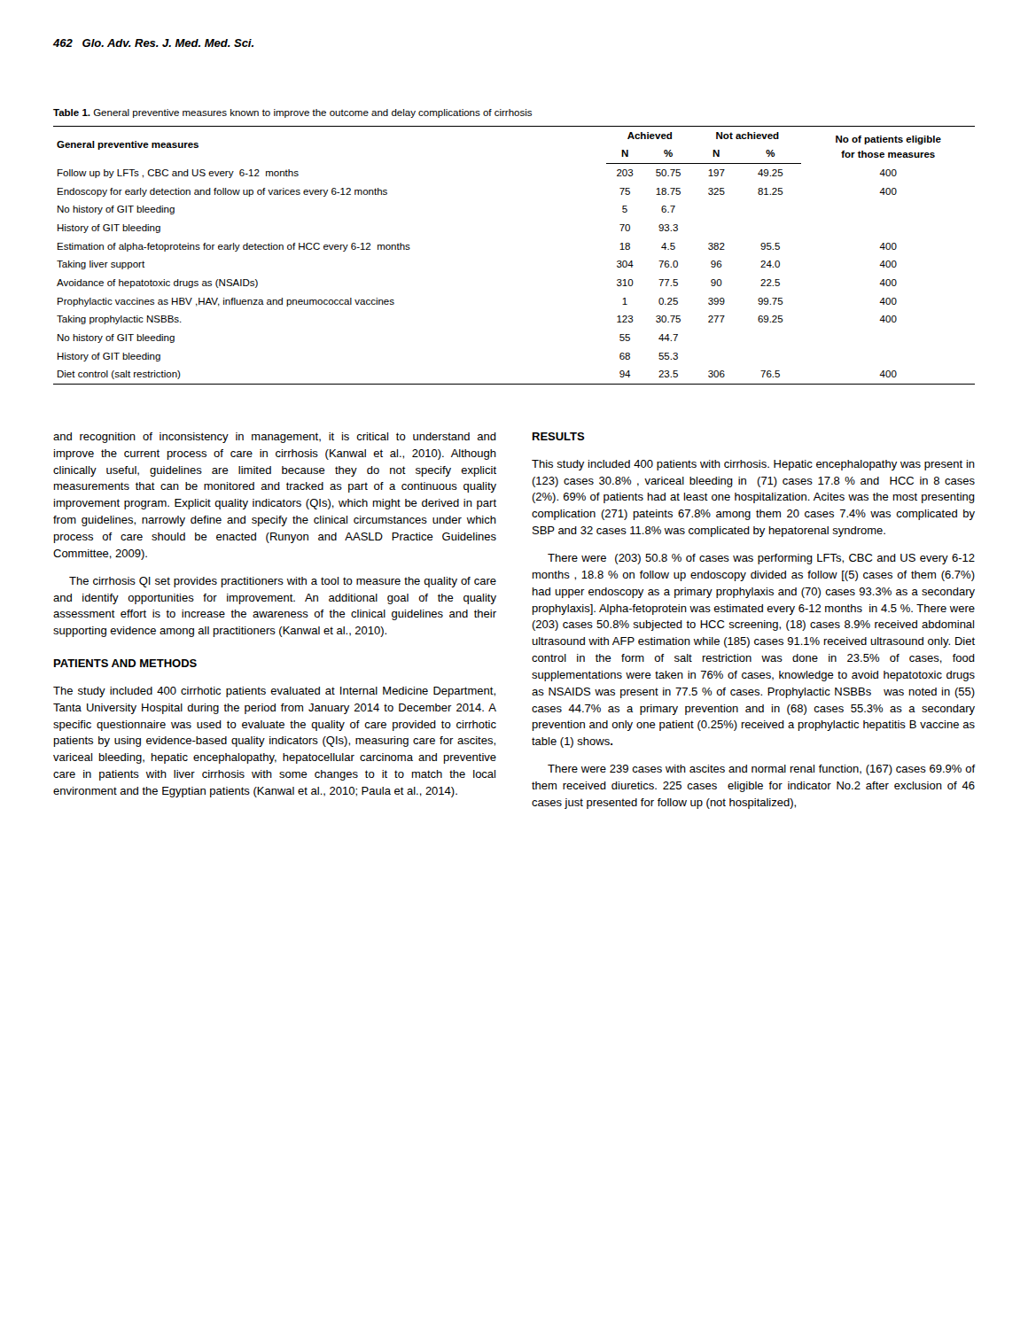462 Glo. Adv. Res. J. Med. Med. Sci.
Table 1. General preventive measures known to improve the outcome and delay complications of cirrhosis
| General preventive measures | Achieved | Not achieved | No of patients eligible for those measures |
| --- | --- | --- | --- |
| N | % | N | % |
| Follow up by LFTs , CBC and US every 6-12 months | 203 | 50.75 | 197 | 49.25 | 400 |
| Endoscopy for early detection and follow up of varices every 6-12 months | 75 | 18.75 | 325 | 81.25 | 400 |
| No history of GIT bleeding | 5 | 6.7 | | | |
| History of GIT bleeding | 70 | 93.3 | | | |
| Estimation of alpha-fetoproteins for early detection of HCC every 6-12 months | 18 | 4.5 | 382 | 95.5 | 400 |
| Taking liver support | 304 | 76.0 | 96 | 24.0 | 400 |
| Avoidance of hepatotoxic drugs as (NSAIDs) | 310 | 77.5 | 90 | 22.5 | 400 |
| Prophylactic vaccines as HBV ,HAV, influenza and pneumococcal vaccines | 1 | 0.25 | 399 | 99.75 | 400 |
| Taking prophylactic NSBBs. | 123 | 30.75 | 277 | 69.25 | 400 |
| No history of GIT bleeding | 55 | 44.7 | | | |
| History of GIT bleeding | 68 | 55.3 | | | |
| Diet control (salt restriction) | 94 | 23.5 | 306 | 76.5 | 400 |
and recognition of inconsistency in management, it is critical to understand and improve the current process of care in cirrhosis (Kanwal et al., 2010). Although clinically useful, guidelines are limited because they do not specify explicit measurements that can be monitored and tracked as part of a continuous quality improvement program. Explicit quality indicators (QIs), which might be derived in part from guidelines, narrowly define and specify the clinical circumstances under which process of care should be enacted (Runyon and AASLD Practice Guidelines Committee, 2009).
The cirrhosis QI set provides practitioners with a tool to measure the quality of care and identify opportunities for improvement. An additional goal of the quality assessment effort is to increase the awareness of the clinical guidelines and their supporting evidence among all practitioners (Kanwal et al., 2010).
PATIENTS AND METHODS
The study included 400 cirrhotic patients evaluated at Internal Medicine Department, Tanta University Hospital during the period from January 2014 to December 2014. A specific questionnaire was used to evaluate the quality of care provided to cirrhotic patients by using evidence-based quality indicators (QIs), measuring care for ascites, variceal bleeding, hepatic encephalopathy, hepatocellular carcinoma and preventive care in patients with liver cirrhosis with some changes to it to match the local environment and the Egyptian patients (Kanwal et al., 2010; Paula et al., 2014).
RESULTS
This study included 400 patients with cirrhosis. Hepatic encephalopathy was present in (123) cases 30.8% , variceal bleeding in (71) cases 17.8 % and HCC in 8 cases (2%). 69% of patients had at least one hospitalization. Acites was the most presenting complication (271) pateints 67.8% among them 20 cases 7.4% was complicated by SBP and 32 cases 11.8% was complicated by hepatorenal syndrome.
There were (203) 50.8 % of cases was performing LFTs, CBC and US every 6-12 months , 18.8 % on follow up endoscopy divided as follow [(5) cases of them (6.7%) had upper endoscopy as a primary prophylaxis and (70) cases 93.3% as a secondary prophylaxis]. Alpha-fetoprotein was estimated every 6-12 months in 4.5 %. There were (203) cases 50.8% subjected to HCC screening, (18) cases 8.9% received abdominal ultrasound with AFP estimation while (185) cases 91.1% received ultrasound only. Diet control in the form of salt restriction was done in 23.5% of cases, food supplementations were taken in 76% of cases, knowledge to avoid hepatotoxic drugs as NSAIDS was present in 77.5 % of cases. Prophylactic NSBBs was noted in (55) cases 44.7% as a primary prevention and in (68) cases 55.3% as a secondary prevention and only one patient (0.25%) received a prophylactic hepatitis B vaccine as table (1) shows.
There were 239 cases with ascites and normal renal function, (167) cases 69.9% of them received diuretics. 225 cases eligible for indicator No.2 after exclusion of 46 cases just presented for follow up (not hospitalized),